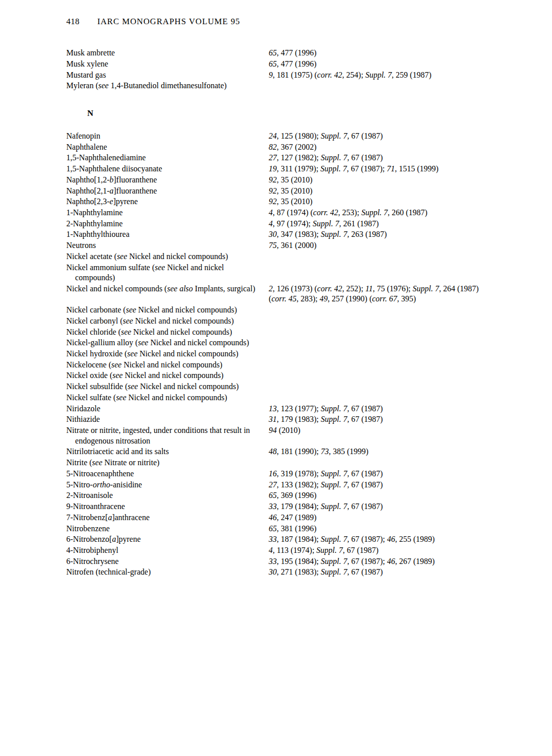418 IARC Monographs Volume 95
Musk ambrette
65, 477 (1996)
Musk xylene
65, 477 (1996)
Mustard gas
9, 181 (1975) (corr. 42, 254); Suppl. 7, 259 (1987)
Myleran (see 1,4-Butanediol dimethanesulfonate)
N
Nafenopin
24, 125 (1980); Suppl. 7, 67 (1987)
Naphthalene
82, 367 (2002)
1,5-Naphthalenediamine
27, 127 (1982); Suppl. 7, 67 (1987)
1,5-Naphthalene diisocyanate
19, 311 (1979); Suppl. 7, 67 (1987); 71, 1515 (1999)
Naphtho[1,2-b]fluoranthene
92, 35 (2010)
Naphtho[2,1-a]fluoranthene
92, 35 (2010)
Naphtho[2,3-e]pyrene
92, 35 (2010)
1-Naphthylamine
4, 87 (1974) (corr. 42, 253); Suppl. 7, 260 (1987)
2-Naphthylamine
4, 97 (1974); Suppl. 7, 261 (1987)
1-Naphthylthiourea
30, 347 (1983); Suppl. 7, 263 (1987)
Neutrons
75, 361 (2000)
Nickel acetate (see Nickel and nickel compounds)
Nickel ammonium sulfate (see Nickel and nickel compounds)
Nickel and nickel compounds (see also Implants, surgical)
2, 126 (1973) (corr. 42, 252); 11, 75 (1976); Suppl. 7, 264 (1987) (corr. 45, 283); 49, 257 (1990) (corr. 67, 395)
Nickel carbonate (see Nickel and nickel compounds)
Nickel carbonyl (see Nickel and nickel compounds)
Nickel chloride (see Nickel and nickel compounds)
Nickel-gallium alloy (see Nickel and nickel compounds)
Nickel hydroxide (see Nickel and nickel compounds)
Nickelocene (see Nickel and nickel compounds)
Nickel oxide (see Nickel and nickel compounds)
Nickel subsulfide (see Nickel and nickel compounds)
Nickel sulfate (see Nickel and nickel compounds)
Niridazole
13, 123 (1977); Suppl. 7, 67 (1987)
Nithiazide
31, 179 (1983); Suppl. 7, 67 (1987)
Nitrate or nitrite, ingested, under conditions that result in endogenous nitrosation
94 (2010)
Nitrilotriacetic acid and its salts
48, 181 (1990); 73, 385 (1999)
Nitrite (see Nitrate or nitrite)
5-Nitroacenaphthene
16, 319 (1978); Suppl. 7, 67 (1987)
5-Nitro-ortho-anisidine
27, 133 (1982); Suppl. 7, 67 (1987)
2-Nitroanisole
65, 369 (1996)
9-Nitroanthracene
33, 179 (1984); Suppl. 7, 67 (1987)
7-Nitrobenz[a]anthracene
46, 247 (1989)
Nitrobenzene
65, 381 (1996)
6-Nitrobenzo[a]pyrene
33, 187 (1984); Suppl. 7, 67 (1987); 46, 255 (1989)
4-Nitrobiphenyl
4, 113 (1974); Suppl. 7, 67 (1987)
6-Nitrochrysene
33, 195 (1984); Suppl. 7, 67 (1987); 46, 267 (1989)
Nitrofen (technical-grade)
30, 271 (1983); Suppl. 7, 67 (1987)